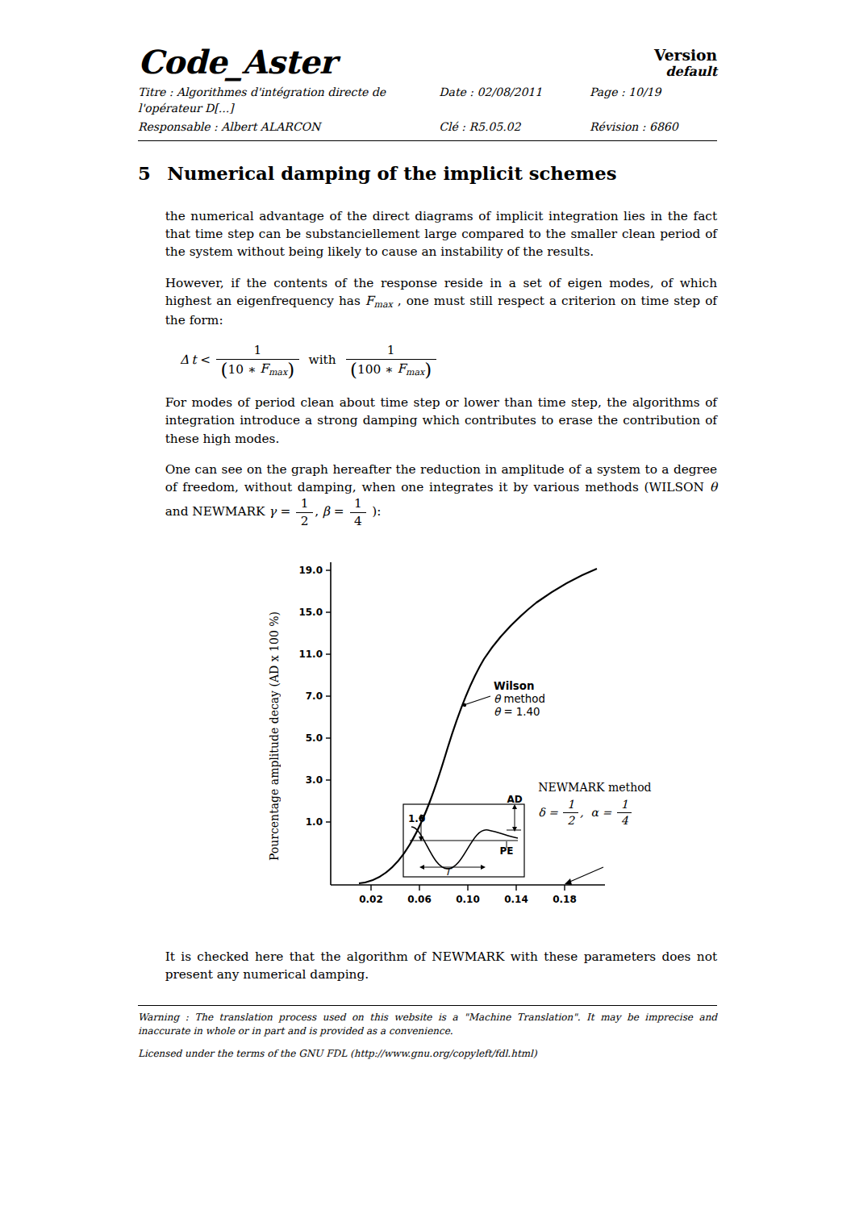Code_Aster
Version
default
| Titre : Algorithmes d'intégration directe de l'opérateur D[...] | Date : 02/08/2011 | Page : 10/19 |
| Responsable : Albert ALARCON | Clé : R5.05.02 | Révision : 6860 |
5 Numerical damping of the implicit schemes
the numerical advantage of the direct diagrams of implicit integration lies in the fact that time step can be substanciellement large compared to the smaller clean period of the system without being likely to cause an instability of the results.
However, if the contents of the response reside in a set of eigen modes, of which highest an eigenfrequency has Fmax , one must still respect a criterion on time step of the form:
Δ t < 1 (10 ∗ Fmax) with 1 (100 ∗ Fmax)
For modes of period clean about time step or lower than time step, the algorithms of integration introduce a strong damping which contributes to erase the contribution of these high modes.
One can see on the graph hereafter the reduction in amplitude of a system to a degree of freedom, without damping, when one integrates it by various methods (WILSON θ and NEWMARK γ = 12, β = 14 ):
Pourcentage amplitude decay (AD x 100 %)
19.0 15.0 11.0 7.0 5.0 3.0 1.0 0.02 0.06 0.10 0.14 0.18 Wilson θ method θ = 1.40 1.0 T PE AD
NEWMARK method δ = 12, α = 14
It is checked here that the algorithm of NEWMARK with these parameters does not present any numerical damping.
Warning : The translation process used on this website is a "Machine Translation". It may be imprecise and inaccurate in whole or in part and is provided as a convenience.
Licensed under the terms of the GNU FDL (http://www.gnu.org/copyleft/fdl.html)